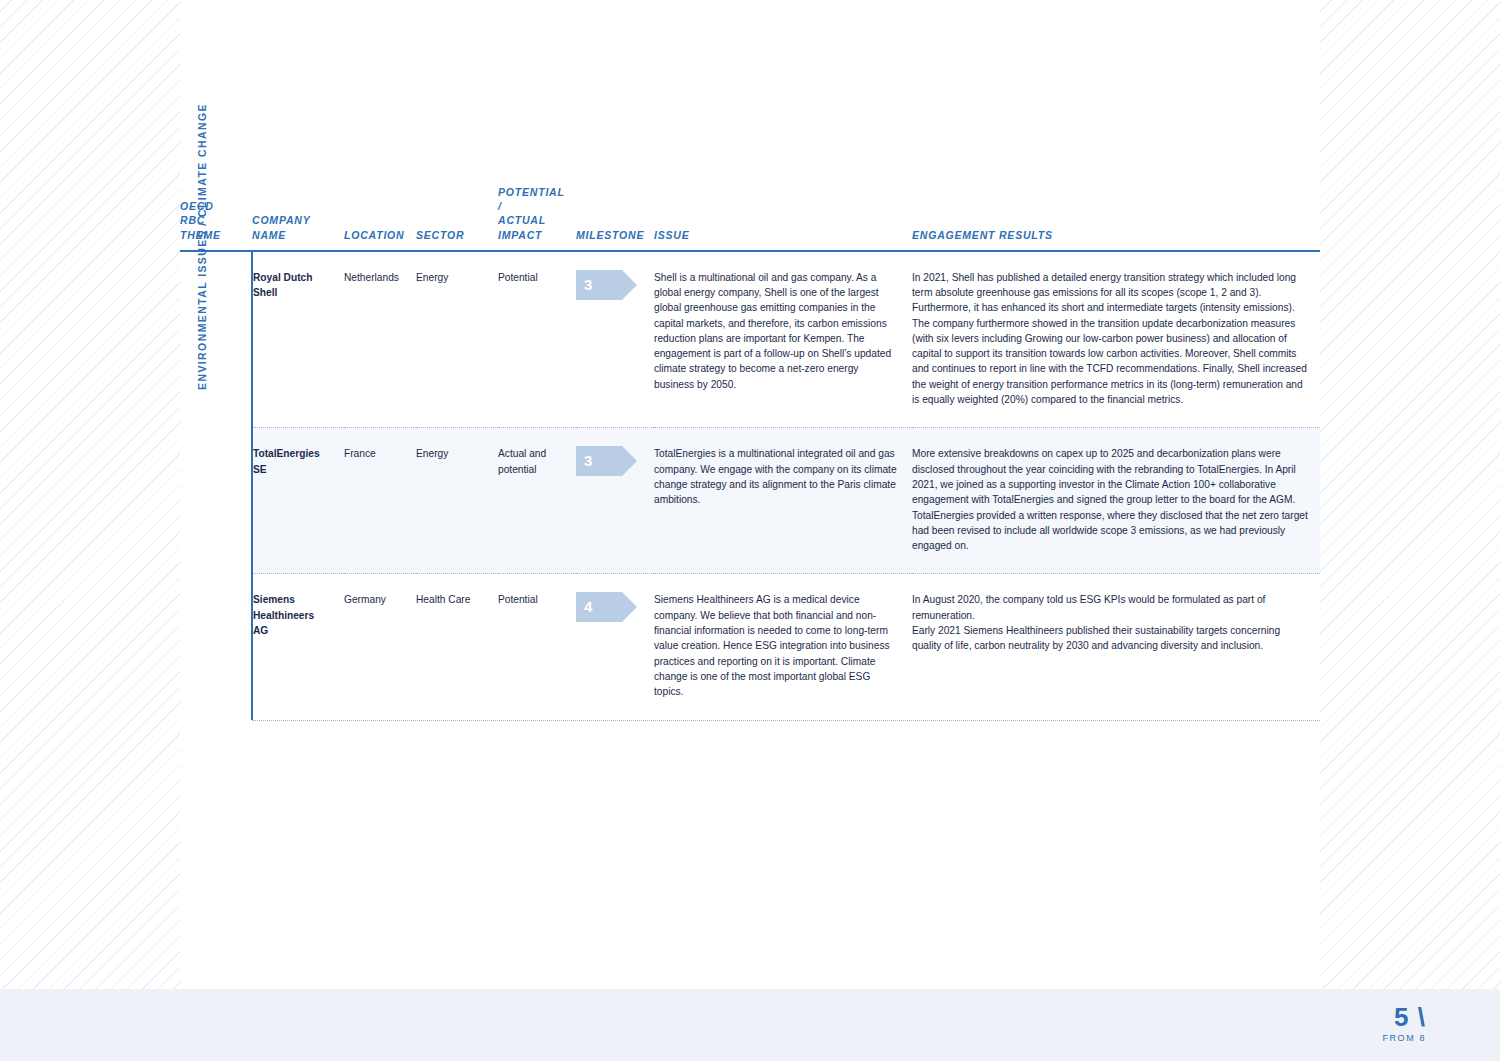5 \
FROM 8
ENVIRONMENTAL ISSUES / CLIMATE CHANGE
| OECD RBC THEME | COMPANY NAME | LOCATION | SECTOR | POTENTIAL / ACTUAL IMPACT | MILESTONE | ISSUE | ENGAGEMENT RESULTS |
| --- | --- | --- | --- | --- | --- | --- | --- |
| | Royal Dutch Shell | Netherlands | Energy | Potential | 3 | Shell is a multinational oil and gas company. As a global energy company, Shell is one of the largest global greenhouse gas emitting companies in the capital markets, and therefore, its carbon emissions reduction plans are important for Kempen. The engagement is part of a follow-up on Shell’s updated climate strategy to become a net-zero energy business by 2050. | In 2021, Shell has published a detailed energy transition strategy which included long term absolute greenhouse gas emissions for all its scopes (scope 1, 2 and 3). Furthermore, it has enhanced its short and intermediate targets (intensity emissions). The company furthermore showed in the transition update decarbonization measures (with six levers including Growing our low-carbon power business) and allocation of capital to support its transition towards low carbon activities. Moreover, Shell commits and continues to report in line with the TCFD recommendations. Finally, Shell increased the weight of energy transition performance metrics in its (long-term) remuneration and is equally weighted (20%) compared to the financial metrics. |
| TotalEnergies SE | France | Energy | Actual and potential | 3 | TotalEnergies is a multinational integrated oil and gas company. We engage with the company on its climate change strategy and its alignment to the Paris climate ambitions. | More extensive breakdowns on capex up to 2025 and decarbonization plans were disclosed throughout the year coinciding with the rebranding to TotalEnergies. In April 2021, we joined as a supporting investor in the Climate Action 100+ collaborative engagement with TotalEnergies and signed the group letter to the board for the AGM. TotalEnergies provided a written response, where they disclosed that the net zero target had been revised to include all worldwide scope 3 emissions, as we had previously engaged on. |
| Siemens Healthineers AG | Germany | Health Care | Potential | 4 | Siemens Healthineers AG is a medical device company. We believe that both financial and non-financial information is needed to come to long-term value creation. Hence ESG integration into business practices and reporting on it is important. Climate change is one of the most important global ESG topics. | In August 2020, the company told us ESG KPIs would be formulated as part of remuneration. Early 2021 Siemens Healthineers published their sustainability targets concerning quality of life, carbon neutrality by 2030 and advancing diversity and inclusion. |